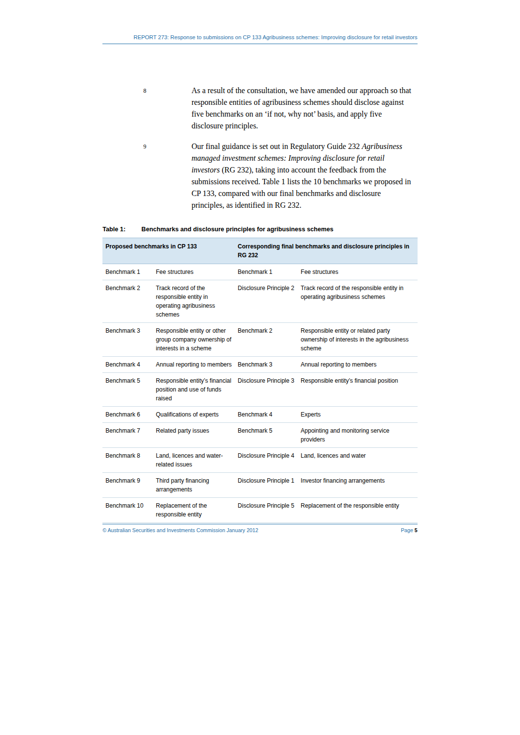REPORT 273: Response to submissions on CP 133 Agribusiness schemes: Improving disclosure for retail investors
8
As a result of the consultation, we have amended our approach so that responsible entities of agribusiness schemes should disclose against five benchmarks on an ‘if not, why not’ basis, and apply five disclosure principles.
9
Our final guidance is set out in Regulatory Guide 232 Agribusiness managed investment schemes: Improving disclosure for retail investors (RG 232), taking into account the feedback from the submissions received. Table 1 lists the 10 benchmarks we proposed in CP 133, compared with our final benchmarks and disclosure principles, as identified in RG 232.
Table 1: Benchmarks and disclosure principles for agribusiness schemes
| Proposed benchmarks in CP 133 | Corresponding final benchmarks and disclosure principles in RG 232 |
| --- | --- |
| Benchmark 1 | Fee structures | Benchmark 1 | Fee structures |
| Benchmark 2 | Track record of the responsible entity in operating agribusiness schemes | Disclosure Principle 2 | Track record of the responsible entity in operating agribusiness schemes |
| Benchmark 3 | Responsible entity or other group company ownership of interests in a scheme | Benchmark 2 | Responsible entity or related party ownership of interests in the agribusiness scheme |
| Benchmark 4 | Annual reporting to members | Benchmark 3 | Annual reporting to members |
| Benchmark 5 | Responsible entity’s financial position and use of funds raised | Disclosure Principle 3 | Responsible entity’s financial position |
| Benchmark 6 | Qualifications of experts | Benchmark 4 | Experts |
| Benchmark 7 | Related party issues | Benchmark 5 | Appointing and monitoring service providers |
| Benchmark 8 | Land, licences and water-related issues | Disclosure Principle 4 | Land, licences and water |
| Benchmark 9 | Third party financing arrangements | Disclosure Principle 1 | Investor financing arrangements |
| Benchmark 10 | Replacement of the responsible entity | Disclosure Principle 5 | Replacement of the responsible entity |
© Australian Securities and Investments Commission January 2012
Page 5